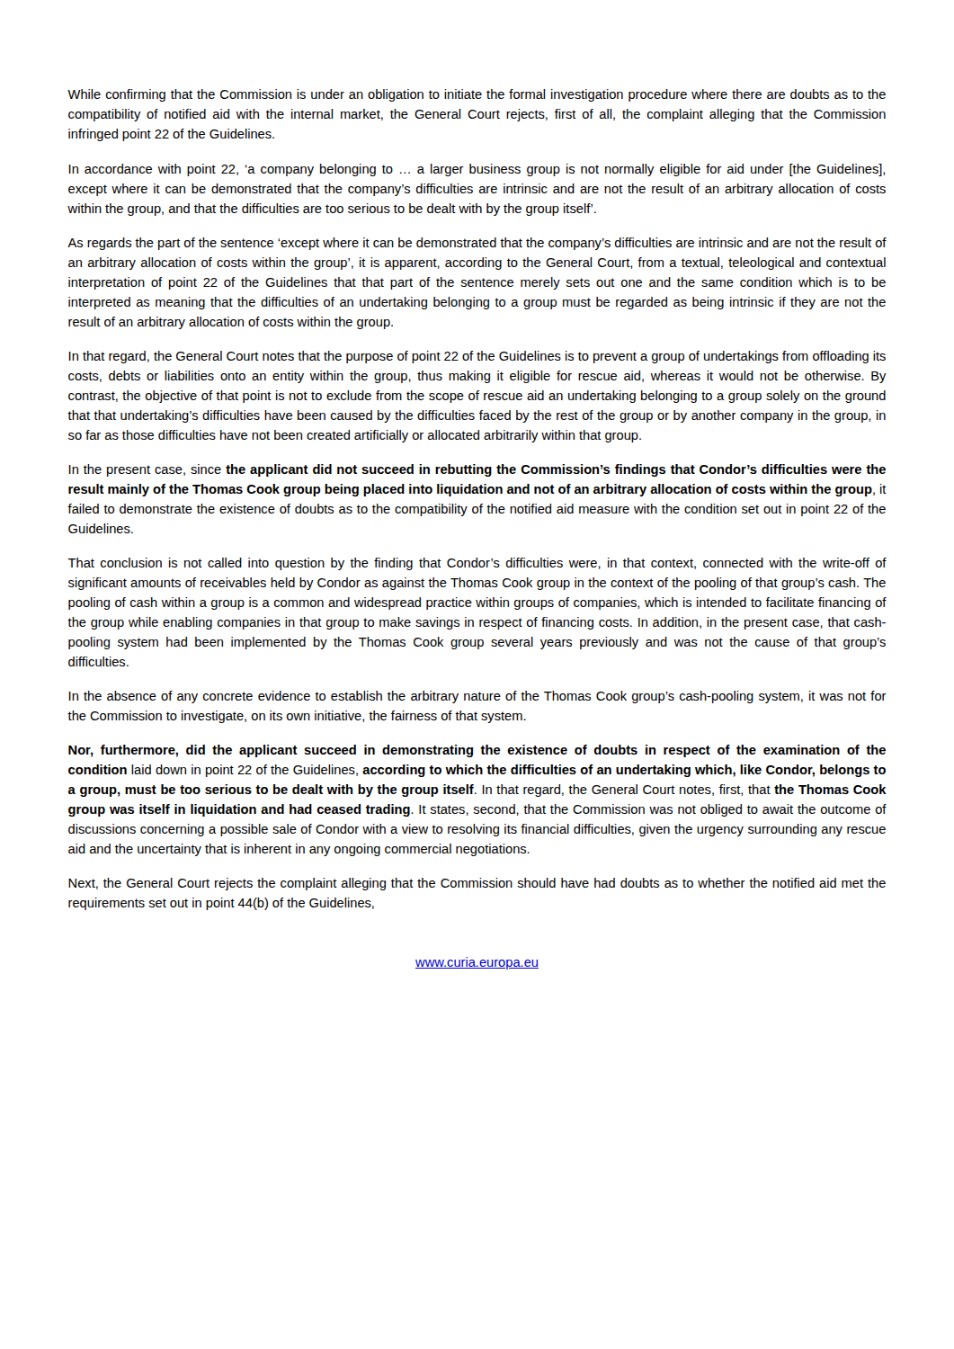While confirming that the Commission is under an obligation to initiate the formal investigation procedure where there are doubts as to the compatibility of notified aid with the internal market, the General Court rejects, first of all, the complaint alleging that the Commission infringed point 22 of the Guidelines.
In accordance with point 22, ‘a company belonging to … a larger business group is not normally eligible for aid under [the Guidelines], except where it can be demonstrated that the company’s difficulties are intrinsic and are not the result of an arbitrary allocation of costs within the group, and that the difficulties are too serious to be dealt with by the group itself’.
As regards the part of the sentence ‘except where it can be demonstrated that the company’s difficulties are intrinsic and are not the result of an arbitrary allocation of costs within the group’, it is apparent, according to the General Court, from a textual, teleological and contextual interpretation of point 22 of the Guidelines that that part of the sentence merely sets out one and the same condition which is to be interpreted as meaning that the difficulties of an undertaking belonging to a group must be regarded as being intrinsic if they are not the result of an arbitrary allocation of costs within the group.
In that regard, the General Court notes that the purpose of point 22 of the Guidelines is to prevent a group of undertakings from offloading its costs, debts or liabilities onto an entity within the group, thus making it eligible for rescue aid, whereas it would not be otherwise. By contrast, the objective of that point is not to exclude from the scope of rescue aid an undertaking belonging to a group solely on the ground that that undertaking’s difficulties have been caused by the difficulties faced by the rest of the group or by another company in the group, in so far as those difficulties have not been created artificially or allocated arbitrarily within that group.
In the present case, since the applicant did not succeed in rebutting the Commission’s findings that Condor’s difficulties were the result mainly of the Thomas Cook group being placed into liquidation and not of an arbitrary allocation of costs within the group, it failed to demonstrate the existence of doubts as to the compatibility of the notified aid measure with the condition set out in point 22 of the Guidelines.
That conclusion is not called into question by the finding that Condor’s difficulties were, in that context, connected with the write-off of significant amounts of receivables held by Condor as against the Thomas Cook group in the context of the pooling of that group’s cash. The pooling of cash within a group is a common and widespread practice within groups of companies, which is intended to facilitate financing of the group while enabling companies in that group to make savings in respect of financing costs. In addition, in the present case, that cash-pooling system had been implemented by the Thomas Cook group several years previously and was not the cause of that group’s difficulties.
In the absence of any concrete evidence to establish the arbitrary nature of the Thomas Cook group’s cash-pooling system, it was not for the Commission to investigate, on its own initiative, the fairness of that system.
Nor, furthermore, did the applicant succeed in demonstrating the existence of doubts in respect of the examination of the condition laid down in point 22 of the Guidelines, according to which the difficulties of an undertaking which, like Condor, belongs to a group, must be too serious to be dealt with by the group itself. In that regard, the General Court notes, first, that the Thomas Cook group was itself in liquidation and had ceased trading. It states, second, that the Commission was not obliged to await the outcome of discussions concerning a possible sale of Condor with a view to resolving its financial difficulties, given the urgency surrounding any rescue aid and the uncertainty that is inherent in any ongoing commercial negotiations.
Next, the General Court rejects the complaint alleging that the Commission should have had doubts as to whether the notified aid met the requirements set out in point 44(b) of the Guidelines,
www.curia.europa.eu